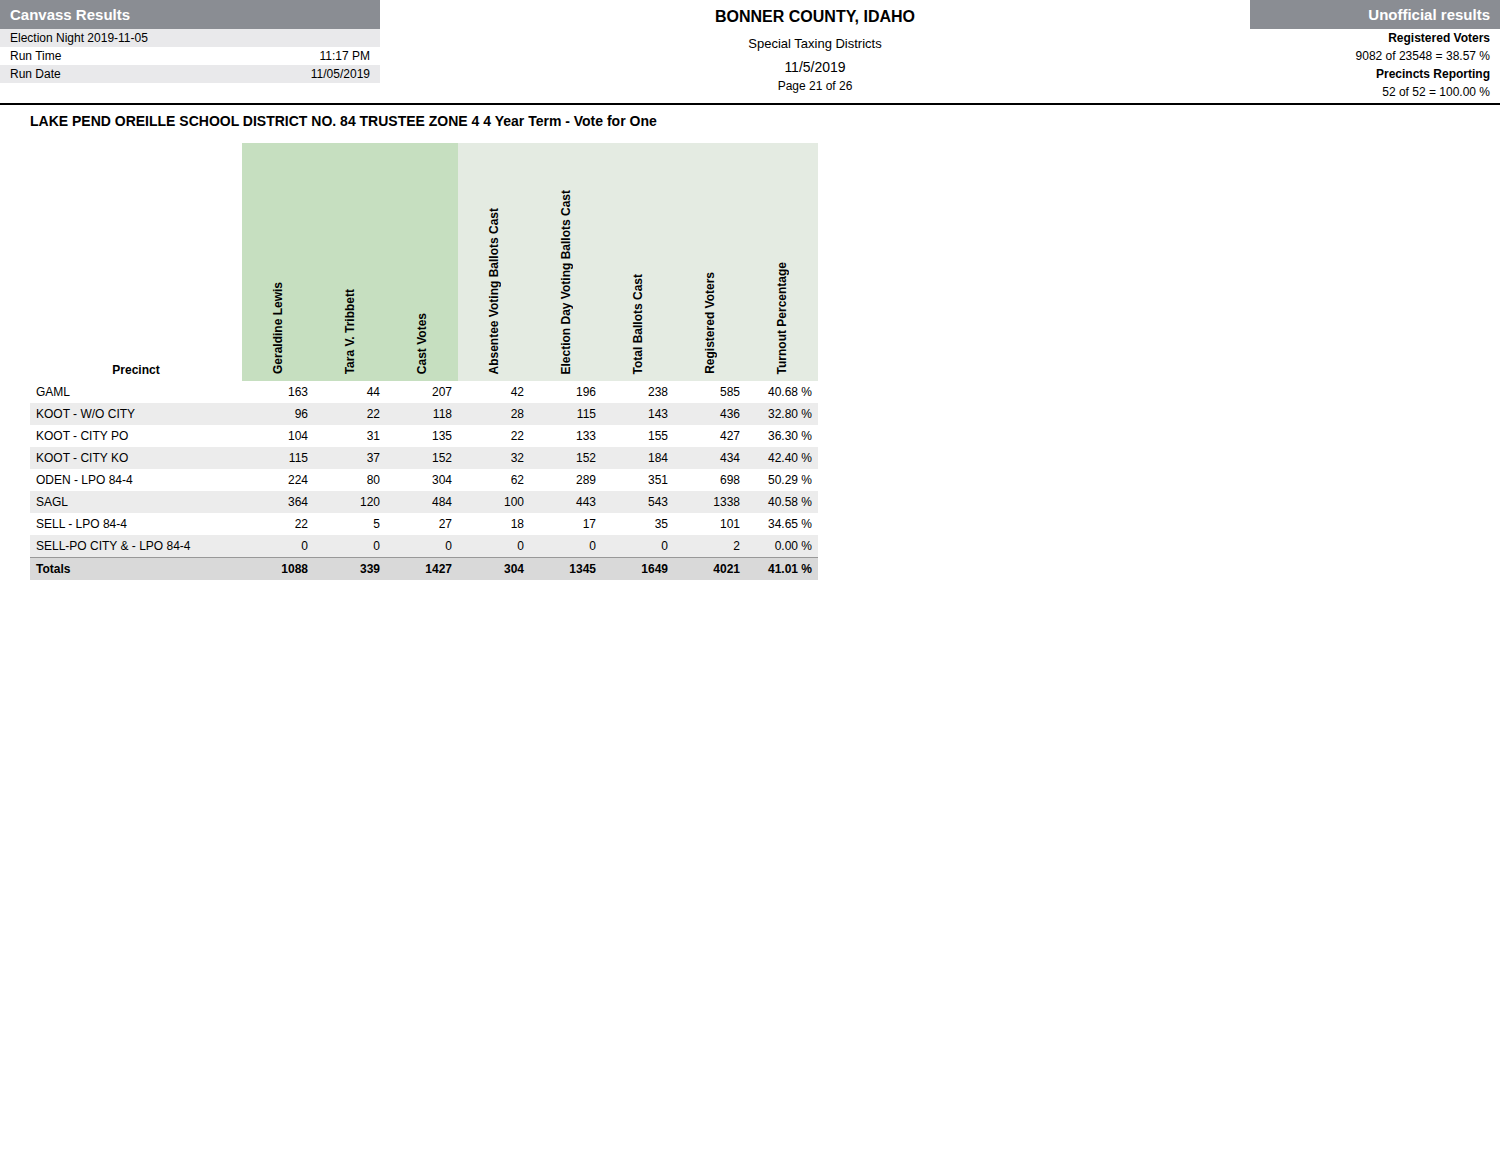Canvass Results
Election Night 2019-11-05
Run Time
11:17 PM
Run Date
11/05/2019
BONNER COUNTY, IDAHO
Special Taxing Districts
11/5/2019
Page 21 of 26
Unofficial results
Registered Voters
9082 of 23548 = 38.57 %
Precincts Reporting
52 of 52 = 100.00 %
LAKE PEND OREILLE SCHOOL DISTRICT NO. 84 TRUSTEE ZONE 4 4 Year Term - Vote for One
| Precinct | Geraldine Lewis | Tara V. Tribbett | Cast Votes | Absentee Voting Ballots Cast | Election Day Voting Ballots Cast | Total Ballots Cast | Registered Voters | Turnout Percentage |
| --- | --- | --- | --- | --- | --- | --- | --- | --- |
| GAML | 163 | 44 | 207 | 42 | 196 | 238 | 585 | 40.68 % |
| KOOT - W/O CITY | 96 | 22 | 118 | 28 | 115 | 143 | 436 | 32.80 % |
| KOOT - CITY PO | 104 | 31 | 135 | 22 | 133 | 155 | 427 | 36.30 % |
| KOOT - CITY KO | 115 | 37 | 152 | 32 | 152 | 184 | 434 | 42.40 % |
| ODEN - LPO 84-4 | 224 | 80 | 304 | 62 | 289 | 351 | 698 | 50.29 % |
| SAGL | 364 | 120 | 484 | 100 | 443 | 543 | 1338 | 40.58 % |
| SELL - LPO 84-4 | 22 | 5 | 27 | 18 | 17 | 35 | 101 | 34.65 % |
| SELL-PO CITY & - LPO 84-4 | 0 | 0 | 0 | 0 | 0 | 0 | 2 | 0.00 % |
| Totals | 1088 | 339 | 1427 | 304 | 1345 | 1649 | 4021 | 41.01 % |